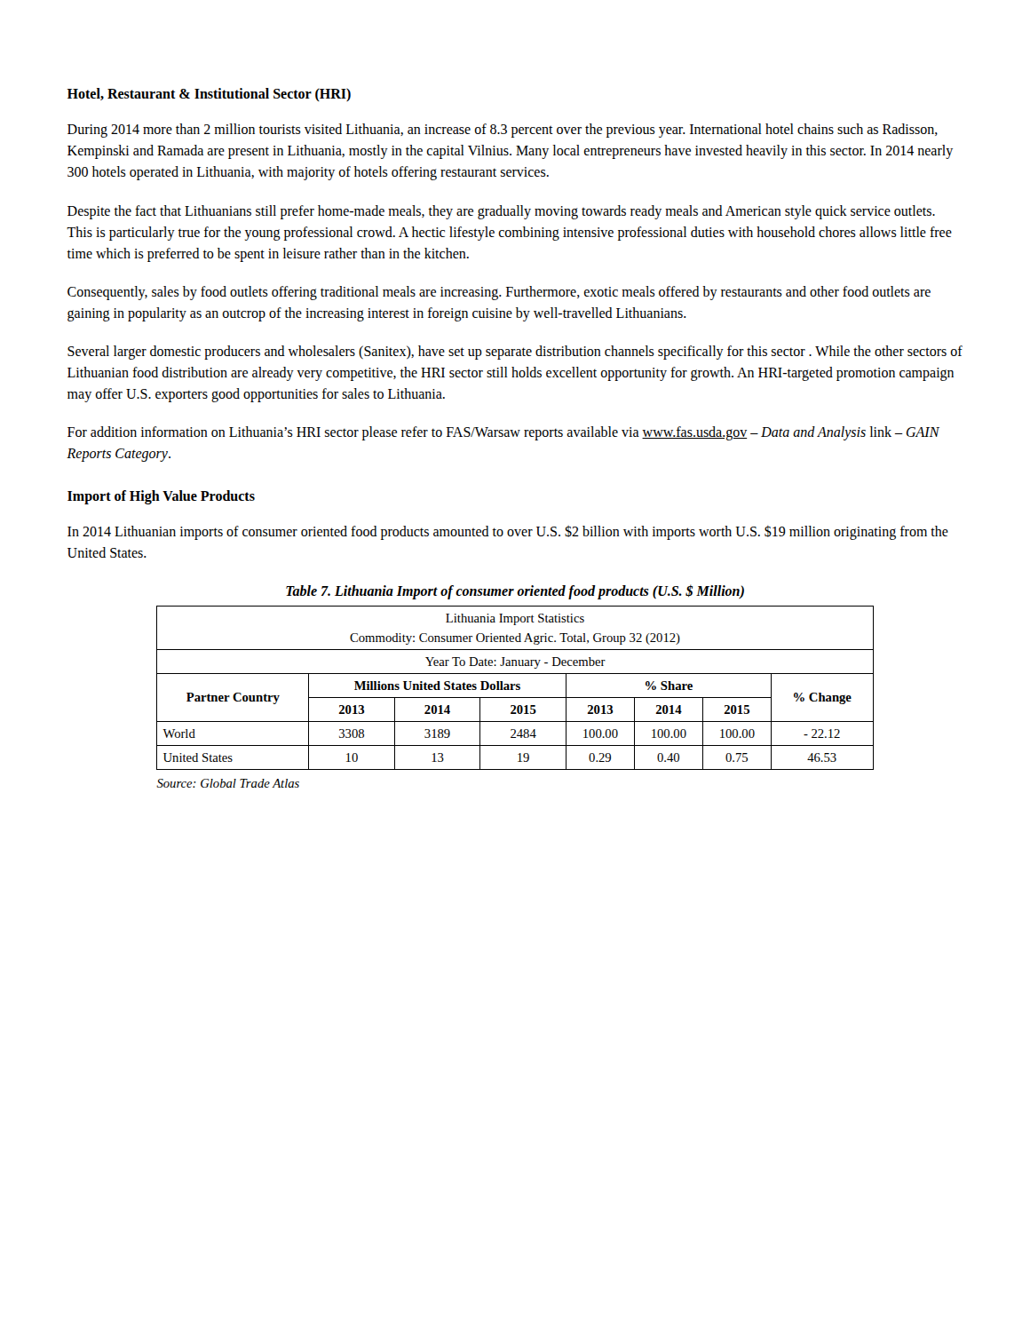Hotel, Restaurant & Institutional Sector (HRI)
During 2014 more than 2 million tourists visited Lithuania, an increase of 8.3 percent over the previous year. International hotel chains such as Radisson, Kempinski and Ramada are present in Lithuania, mostly in the capital Vilnius. Many local entrepreneurs have invested heavily in this sector. In 2014 nearly 300 hotels operated in Lithuania, with majority of hotels offering restaurant services.
Despite the fact that Lithuanians still prefer home-made meals, they are gradually moving towards ready meals and American style quick service outlets. This is particularly true for the young professional crowd. A hectic lifestyle combining intensive professional duties with household chores allows little free time which is preferred to be spent in leisure rather than in the kitchen.
Consequently, sales by food outlets offering traditional meals are increasing. Furthermore, exotic meals offered by restaurants and other food outlets are gaining in popularity as an outcrop of the increasing interest in foreign cuisine by well-travelled Lithuanians.
Several larger domestic producers and wholesalers (Sanitex), have set up separate distribution channels specifically for this sector . While the other sectors of Lithuanian food distribution are already very competitive, the HRI sector still holds excellent opportunity for growth. An HRI-targeted promotion campaign may offer U.S. exporters good opportunities for sales to Lithuania.
For addition information on Lithuania’s HRI sector please refer to FAS/Warsaw reports available via www.fas.usda.gov – Data and Analysis link – GAIN Reports Category.
Import of High Value Products
In 2014 Lithuanian imports of consumer oriented food products amounted to over U.S. $2 billion with imports worth U.S. $19 million originating from the United States.
Table 7. Lithuania Import of consumer oriented food products (U.S. $ Million)
| Lithuania Import Statistics Commodity: Consumer Oriented Agric. Total, Group 32 (2012) |
| Year To Date: January - December |
| Partner Country | Millions United States Dollars | % Share | % Change |
| 2013 | 2014 | 2015 | 2013 | 2014 | 2015 |
| World | 3308 | 3189 | 2484 | 100.00 | 100.00 | 100.00 | - 22.12 |
| United States | 10 | 13 | 19 | 0.29 | 0.40 | 0.75 | 46.53 |
Source: Global Trade Atlas